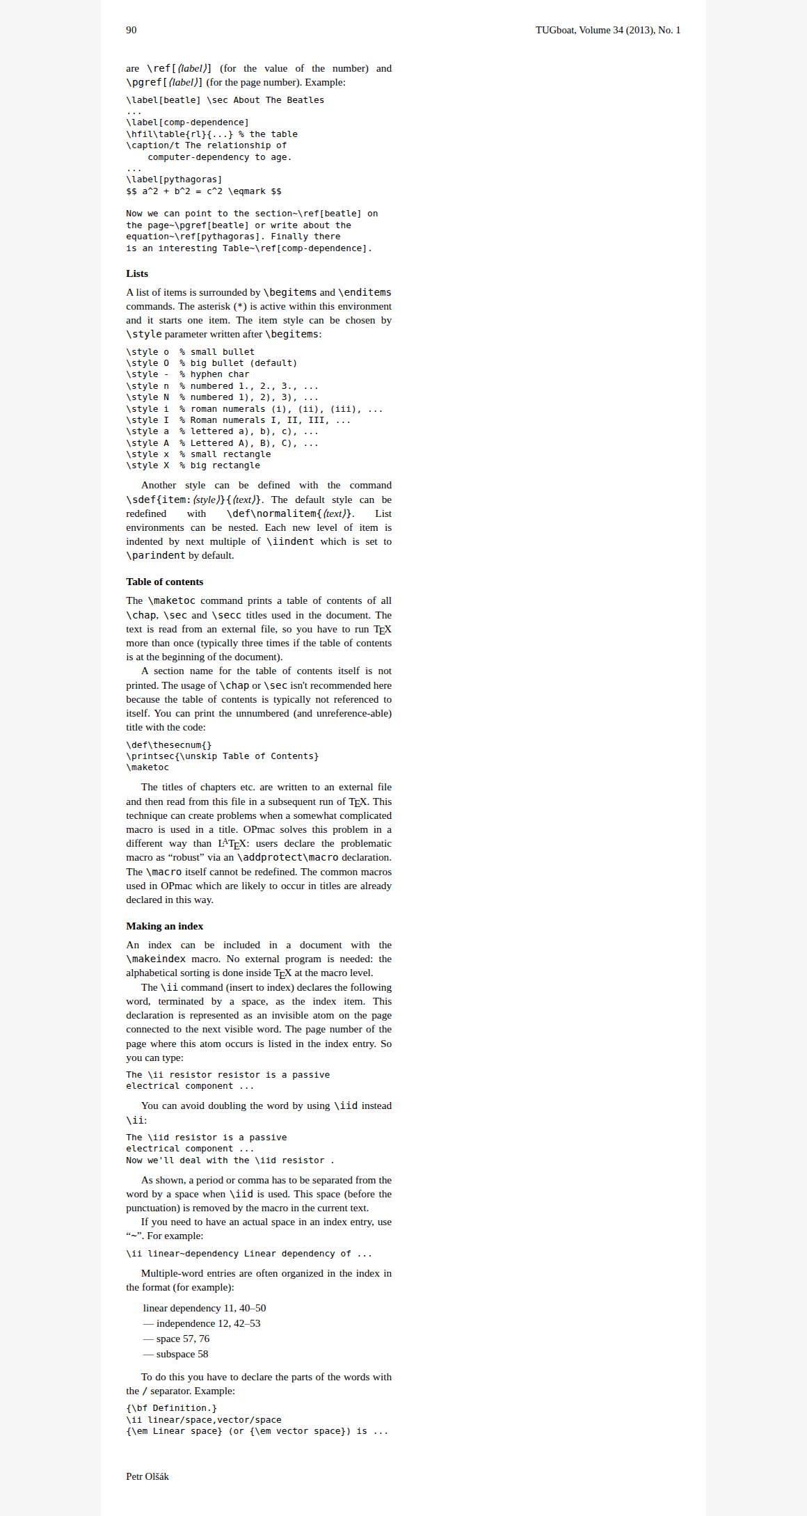90 TUGboat, Volume 34 (2013), No. 1
are \ref[⟨label⟩] (for the value of the number) and \pgref[⟨label⟩] (for the page number). Example:
\label[beatle] \sec About The Beatles
...
\label[comp-dependence]
\hfil\table{rl}{...} % the table
\caption/t The relationship of
    computer-dependency to age.
...
\label[pythagoras]
$$ a^2 + b^2 = c^2 \eqmark $$

Now we can point to the section~\ref[beatle] on
the page~\pgref[beatle] or write about the
equation~\ref[pythagoras]. Finally there
is an interesting Table~\ref[comp-dependence].
Lists
A list of items is surrounded by \begitems and \enditems commands. The asterisk (*) is active within this environment and it starts one item. The item style can be chosen by \style parameter written after \begitems:
\style o  % small bullet
\style O  % big bullet (default)
\style -  % hyphen char
\style n  % numbered 1., 2., 3., ...
\style N  % numbered 1), 2), 3), ...
\style i  % roman numerals (i), (ii), (iii), ...
\style I  % Roman numerals I, II, III, ...
\style a  % lettered a), b), c), ...
\style A  % Lettered A), B), C), ...
\style x  % small rectangle
\style X  % big rectangle
Another style can be defined with the command \sdef{item:⟨style⟩}{⟨text⟩}. The default style can be redefined with \def\normalitem{⟨text⟩}. List environments can be nested. Each new level of item is indented by next multiple of \iindent which is set to \parindent by default.
Table of contents
The \maketoc command prints a table of contents of all \chap, \sec and \secc titles used in the document. The text is read from an external file, so you have to run TEX more than once (typically three times if the table of contents is at the beginning of the document).
A section name for the table of contents itself is not printed. The usage of \chap or \sec isn't recommended here because the table of contents is typically not referenced to itself. You can print the unnumbered (and unreference-able) title with the code:
\def\thesecnum{}
\printsec{\unskip Table of Contents}
\maketoc
The titles of chapters etc. are written to an external file and then read from this file in a subsequent run of TEX. This technique can create problems when a somewhat complicated macro is used in a title. OPmac solves this problem in a different way than LATEX: users declare the problematic macro as “robust” via an \addprotect\macro declaration. The \macro itself cannot be redefined. The common macros used in OPmac which are likely to occur in titles are already declared in this way.
Making an index
An index can be included in a document with the \makeindex macro. No external program is needed: the alphabetical sorting is done inside TEX at the macro level.
The \ii command (insert to index) declares the following word, terminated by a space, as the index item. This declaration is represented as an invisible atom on the page connected to the next visible word. The page number of the page where this atom occurs is listed in the index entry. So you can type:
The \ii resistor resistor is a passive
electrical component ...
You can avoid doubling the word by using \iid instead \ii:
The \iid resistor is a passive
electrical component ...
Now we'll deal with the \iid resistor .
As shown, a period or comma has to be separated from the word by a space when \iid is used. This space (before the punctuation) is removed by the macro in the current text.
If you need to have an actual space in an index entry, use “~”. For example:
\ii linear~dependency Linear dependency of ...
Multiple-word entries are often organized in the index in the format (for example):
linear dependency 11, 40–50
— independence 12, 42–53
— space 57, 76
— subspace 58
To do this you have to declare the parts of the words with the / separator. Example:
{\bf Definition.}
\ii linear/space,vector/space
{\em Linear space} (or {\em vector space}) is ...
Petr Olšák